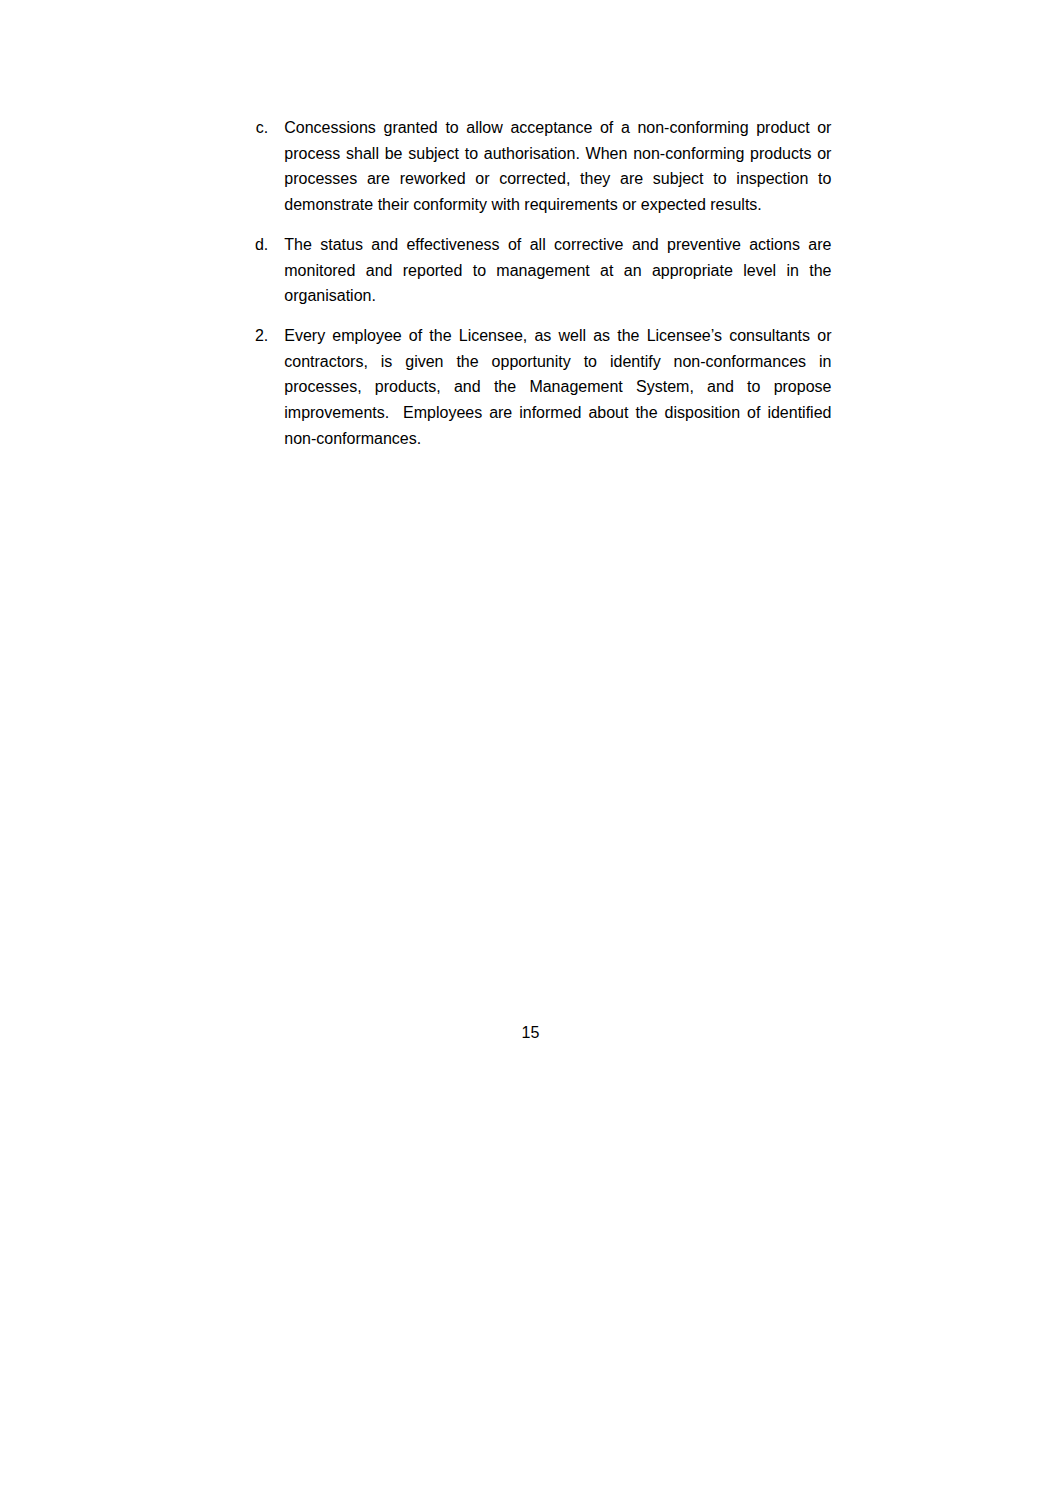Concessions granted to allow acceptance of a non-conforming product or process shall be subject to authorisation. When non-conforming products or processes are reworked or corrected, they are subject to inspection to demonstrate their conformity with requirements or expected results.
The status and effectiveness of all corrective and preventive actions are monitored and reported to management at an appropriate level in the organisation.
Every employee of the Licensee, as well as the Licensee’s consultants or contractors, is given the opportunity to identify non-conformances in processes, products, and the Management System, and to propose improvements. Employees are informed about the disposition of identified non-conformances.
15